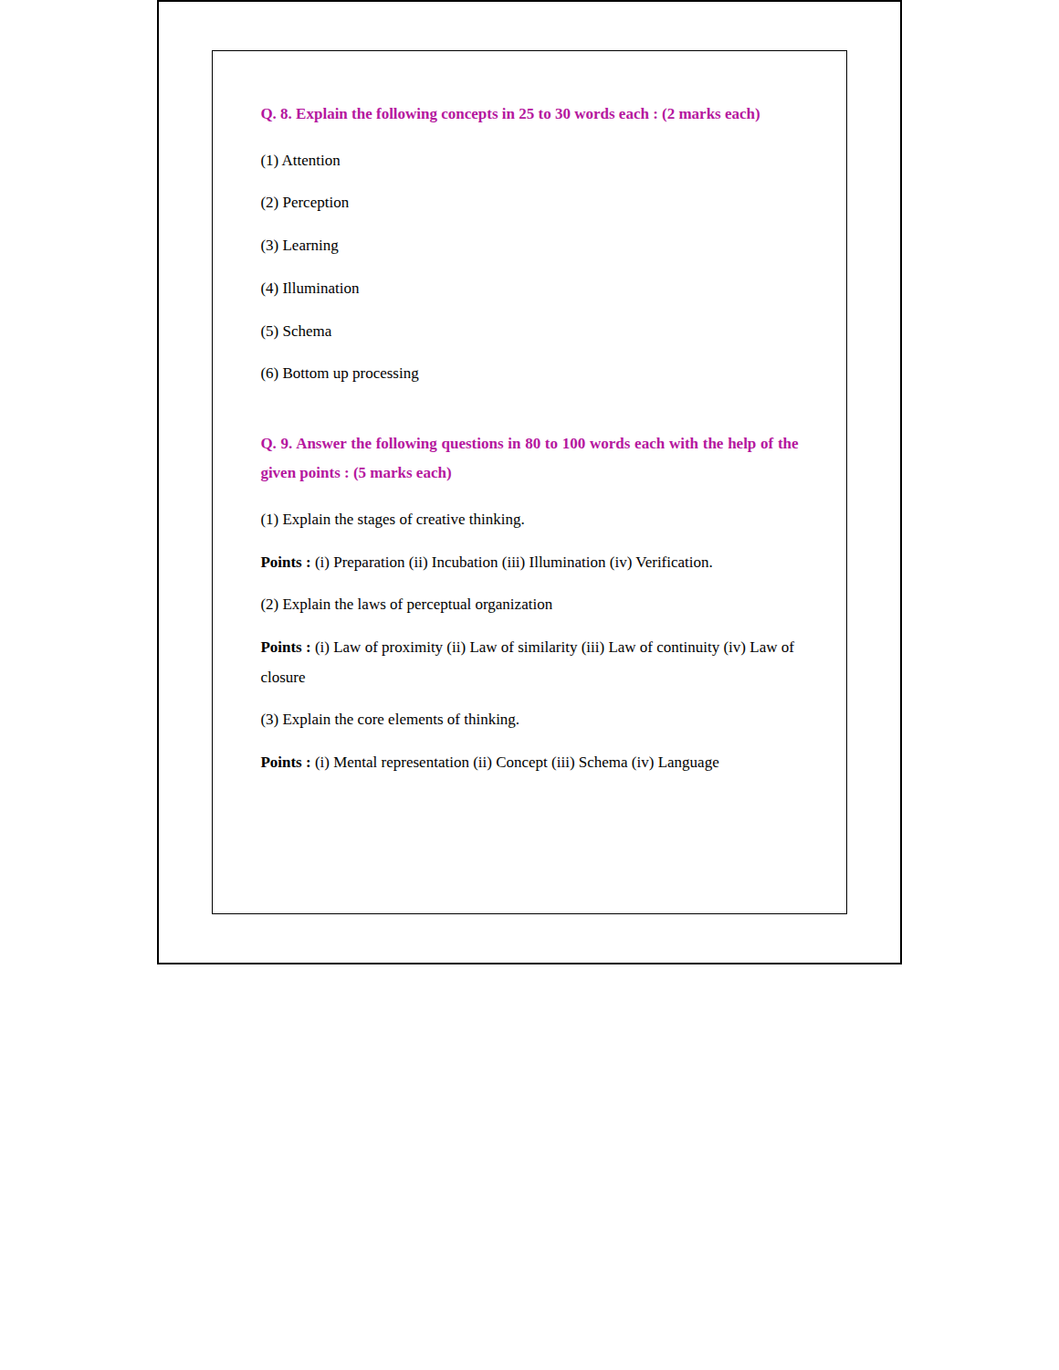Q. 8. Explain the following concepts in 25 to 30 words each : (2 marks each)
(1) Attention
(2) Perception
(3) Learning
(4) Illumination
(5) Schema
(6) Bottom up processing
Q. 9. Answer the following questions in 80 to 100 words each with the help of the given points : (5 marks each)
(1) Explain the stages of creative thinking.
Points : (i) Preparation (ii) Incubation (iii) Illumination (iv) Verification.
(2) Explain the laws of perceptual organization
Points : (i) Law of proximity (ii) Law of similarity (iii) Law of continuity (iv) Law of closure
(3) Explain the core elements of thinking.
Points : (i) Mental representation (ii) Concept (iii) Schema (iv) Language